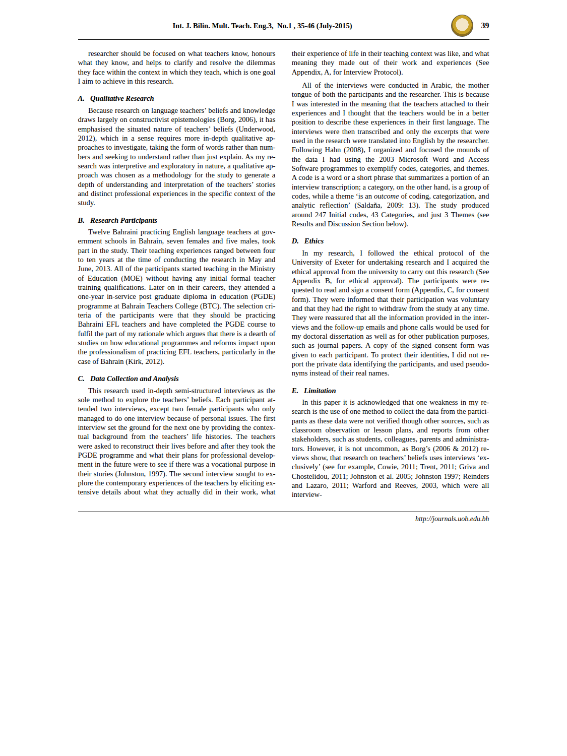Int. J. Bilin. Mult. Teach. Eng.3, No.1 , 35-46 (July-2015)
39
researcher should be focused on what teachers know, honours what they know, and helps to clarify and resolve the dilemmas they face within the context in which they teach, which is one goal I aim to achieve in this research.
A. Qualitative Research
Because research on language teachers’ beliefs and knowledge draws largely on constructivist epistemologies (Borg, 2006), it has emphasised the situated nature of teachers’ beliefs (Underwood, 2012), which in a sense requires more in-depth qualitative approaches to investigate, taking the form of words rather than numbers and seeking to understand rather than just explain. As my research was interpretive and exploratory in nature, a qualitative approach was chosen as a methodology for the study to generate a depth of understanding and interpretation of the teachers’ stories and distinct professional experiences in the specific context of the study.
B. Research Participants
Twelve Bahraini practicing English language teachers at government schools in Bahrain, seven females and five males, took part in the study. Their teaching experiences ranged between four to ten years at the time of conducting the research in May and June, 2013. All of the participants started teaching in the Ministry of Education (MOE) without having any initial formal teacher training qualifications. Later on in their careers, they attended a one-year in-service post graduate diploma in education (PGDE) programme at Bahrain Teachers College (BTC). The selection criteria of the participants were that they should be practicing Bahraini EFL teachers and have completed the PGDE course to fulfil the part of my rationale which argues that there is a dearth of studies on how educational programmes and reforms impact upon the professionalism of practicing EFL teachers, particularly in the case of Bahrain (Kirk, 2012).
C. Data Collection and Analysis
This research used in-depth semi-structured interviews as the sole method to explore the teachers’ beliefs. Each participant attended two interviews, except two female participants who only managed to do one interview because of personal issues. The first interview set the ground for the next one by providing the contextual background from the teachers’ life histories. The teachers were asked to reconstruct their lives before and after they took the PGDE programme and what their plans for professional development in the future were to see if there was a vocational purpose in their stories (Johnston, 1997). The second interview sought to explore the contemporary experiences of the teachers by eliciting extensive details about what they actually did in their work, what their experience of life in their teaching context was like, and what meaning they made out of their work and experiences (See Appendix, A, for Interview Protocol).
All of the interviews were conducted in Arabic, the mother tongue of both the participants and the researcher. This is because I was interested in the meaning that the teachers attached to their experiences and I thought that the teachers would be in a better position to describe these experiences in their first language. The interviews were then transcribed and only the excerpts that were used in the research were translated into English by the researcher. Following Hahn (2008), I organized and focused the mounds of the data I had using the 2003 Microsoft Word and Access Software programmes to exemplify codes, categories, and themes. A code is a word or a short phrase that summarizes a portion of an interview transcription; a category, on the other hand, is a group of codes, while a theme ‘is an outcome of coding, categorization, and analytic reflection’ (Saldaña, 2009: 13). The study produced around 247 Initial codes, 43 Categories, and just 3 Themes (see Results and Discussion Section below).
D. Ethics
In my research, I followed the ethical protocol of the University of Exeter for undertaking research and I acquired the ethical approval from the university to carry out this research (See Appendix B, for ethical approval). The participants were requested to read and sign a consent form (Appendix, C, for consent form). They were informed that their participation was voluntary and that they had the right to withdraw from the study at any time. They were reassured that all the information provided in the interviews and the follow-up emails and phone calls would be used for my doctoral dissertation as well as for other publication purposes, such as journal papers. A copy of the signed consent form was given to each participant. To protect their identities, I did not report the private data identifying the participants, and used pseudonyms instead of their real names.
E. Limitation
In this paper it is acknowledged that one weakness in my research is the use of one method to collect the data from the participants as these data were not verified though other sources, such as classroom observation or lesson plans, and reports from other stakeholders, such as students, colleagues, parents and administrators. However, it is not uncommon, as Borg’s (2006 & 2012) reviews show, that research on teachers’ beliefs uses interviews ‘exclusively’ (see for example, Cowie, 2011; Trent, 2011; Griva and Chostelidou, 2011; Johnston et al. 2005; Johnston 1997; Reinders and Lazaro, 2011; Warford and Reeves, 2003, which were all interview-
http://journals.uob.edu.bh